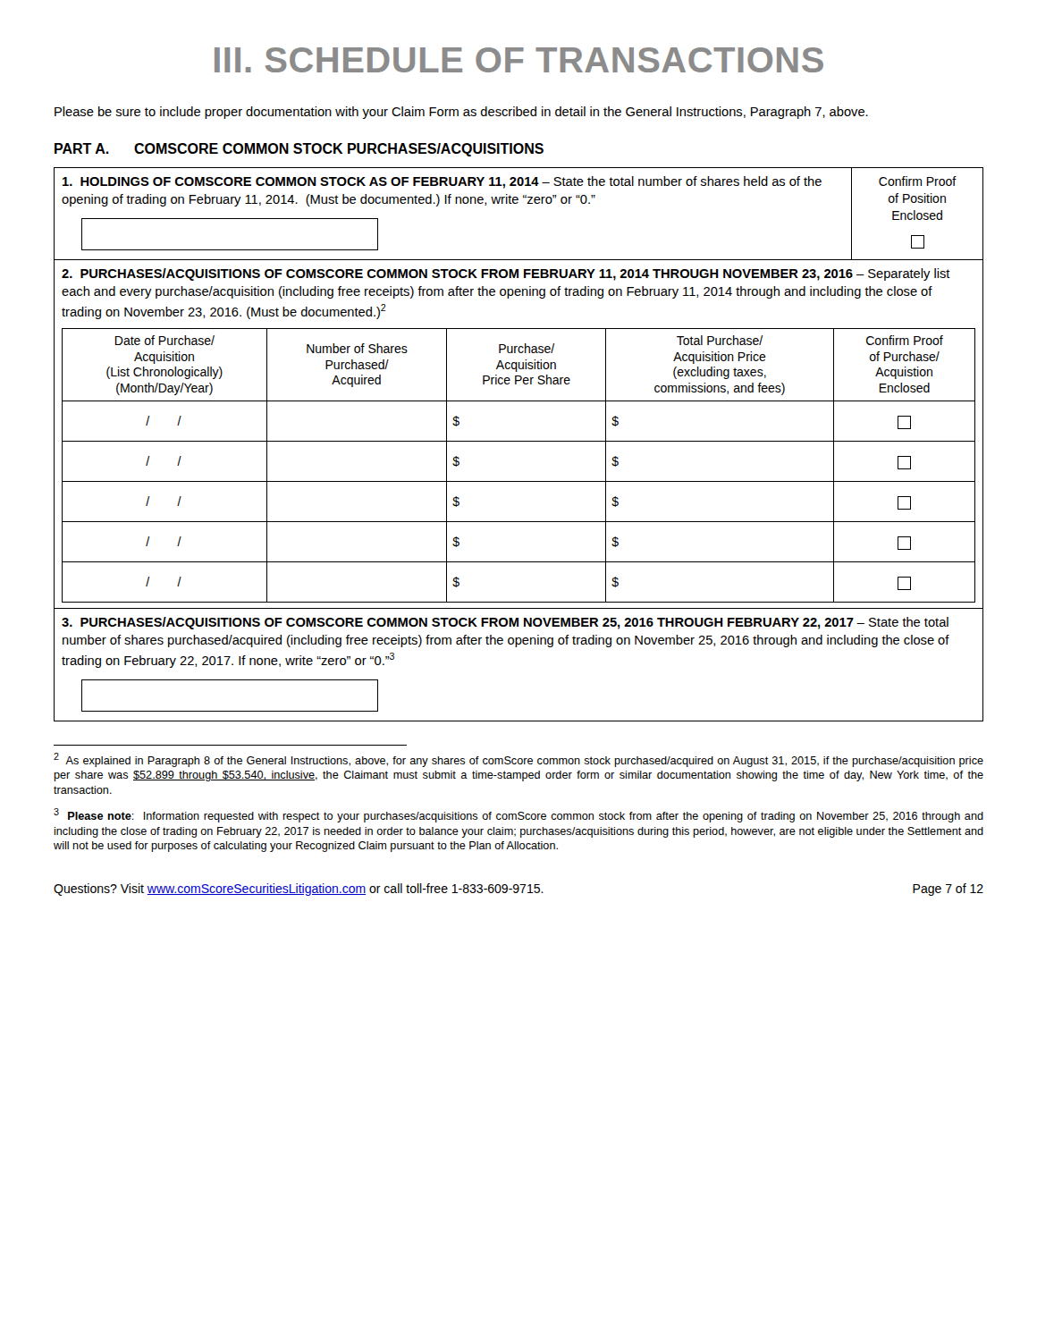III. SCHEDULE OF TRANSACTIONS
Please be sure to include proper documentation with your Claim Form as described in detail in the General Instructions, Paragraph 7, above.
PART A. COMSCORE COMMON STOCK PURCHASES/ACQUISITIONS
| 1. HOLDINGS OF COMSCORE COMMON STOCK AS OF FEBRUARY 11, 2014 – State the total number of shares held as of the opening of trading on February 11, 2014. (Must be documented.) If none, write “zero” or “0.” | Confirm Proof of Position Enclosed |
| 2. PURCHASES/ACQUISITIONS OF COMSCORE COMMON STOCK FROM FEBRUARY 11, 2014 THROUGH NOVEMBER 23, 2016 – Separately list each and every purchase/acquisition (including free receipts) from after the opening of trading on February 11, 2014 through and including the close of trading on November 23, 2016. (Must be documented.) 2 / Date of Purchase/ Acquisition (List Chronologically) (Month/Day/Year) / Number of Shares Purchased/ Acquired / Purchase/ Acquisition Price Per Share / Total Purchase/ Acquisition Price (excluding taxes, commissions, and fees) / Confirm Proof of Purchase/ Acquistion Enclosed / / --- / --- / --- / --- / --- / / / / / / $ / $ / / / / / / / $ / $ / / / / / / / $ / $ / / / / / / / $ / $ / / / / / / / $ / $ / / |
| 3. PURCHASES/ACQUISITIONS OF COMSCORE COMMON STOCK FROM NOVEMBER 25, 2016 THROUGH FEBRUARY 22, 2017 – State the total number of shares purchased/acquired (including free receipts) from after the opening of trading on November 25, 2016 through and including the close of trading on February 22, 2017. If none, write “zero” or “0.” 3 |
2 As explained in Paragraph 8 of the General Instructions, above, for any shares of comScore common stock purchased/acquired on August 31, 2015, if the purchase/acquisition price per share was $52.899 through $53.540, inclusive, the Claimant must submit a time-stamped order form or similar documentation showing the time of day, New York time, of the transaction.
3 Please note: Information requested with respect to your purchases/acquisitions of comScore common stock from after the opening of trading on November 25, 2016 through and including the close of trading on February 22, 2017 is needed in order to balance your claim; purchases/acquisitions during this period, however, are not eligible under the Settlement and will not be used for purposes of calculating your Recognized Claim pursuant to the Plan of Allocation.
Questions? Visit www.comScoreSecuritiesLitigation.com or call toll-free 1-833-609-9715. Page 7 of 12